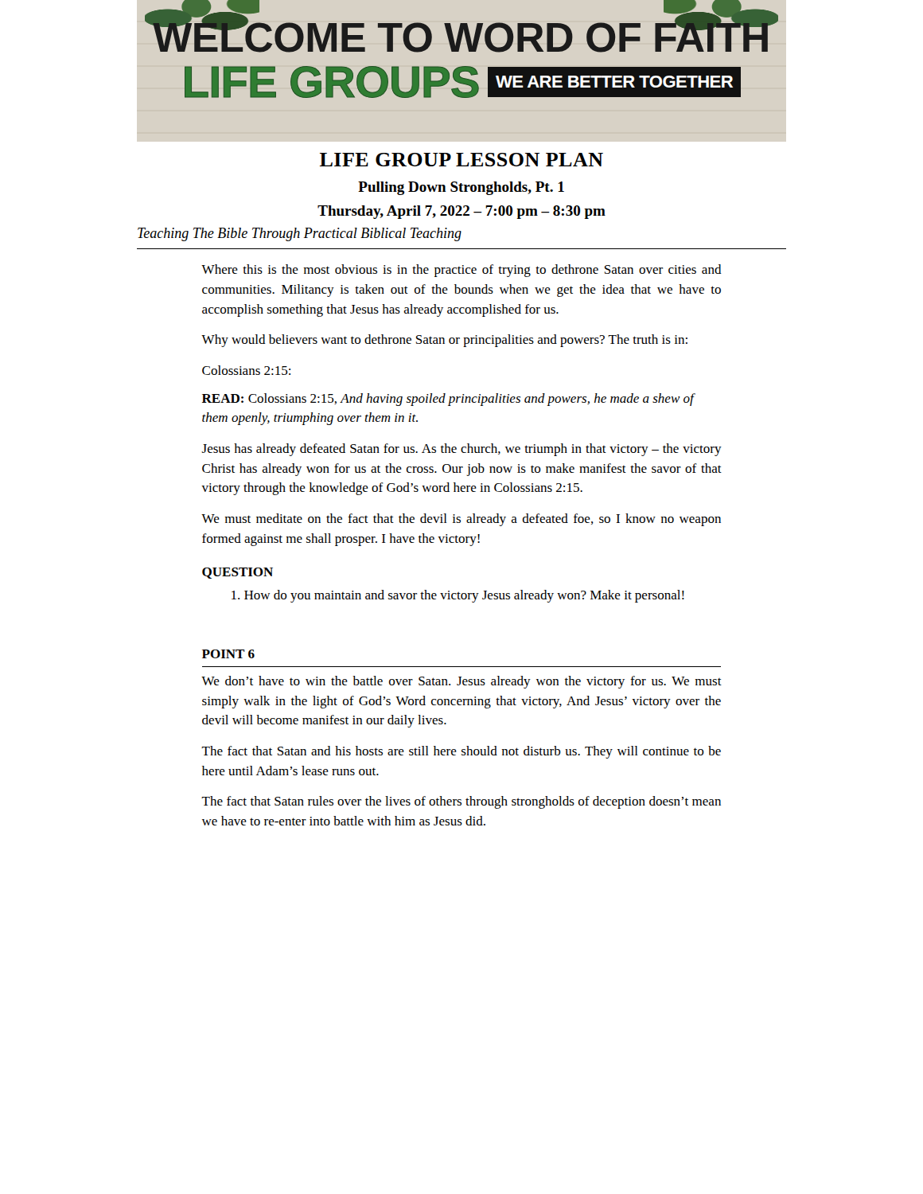Welcome to Word of Faith
Life Groups We Are Better Together
LIFE GROUP LESSON PLAN
Pulling Down Strongholds, Pt. 1
Thursday, April 7, 2022 – 7:00 pm – 8:30 pm
Teaching The Bible Through Practical Biblical Teaching
Where this is the most obvious is in the practice of trying to dethrone Satan over cities and communities. Militancy is taken out of the bounds when we get the idea that we have to accomplish something that Jesus has already accomplished for us.
Why would believers want to dethrone Satan or principalities and powers? The truth is in:
Colossians 2:15:
READ: Colossians 2:15, And having spoiled principalities and powers, he made a shew of them openly, triumphing over them in it.
Jesus has already defeated Satan for us. As the church, we triumph in that victory – the victory Christ has already won for us at the cross. Our job now is to make manifest the savor of that victory through the knowledge of God’s word here in Colossians 2:15.
We must meditate on the fact that the devil is already a defeated foe, so I know no weapon formed against me shall prosper. I have the victory!
QUESTION
How do you maintain and savor the victory Jesus already won? Make it personal!
POINT 6
We don’t have to win the battle over Satan. Jesus already won the victory for us. We must simply walk in the light of God’s Word concerning that victory, And Jesus’ victory over the devil will become manifest in our daily lives.
The fact that Satan and his hosts are still here should not disturb us. They will continue to be here until Adam’s lease runs out.
The fact that Satan rules over the lives of others through strongholds of deception doesn’t mean we have to re-enter into battle with him as Jesus did.